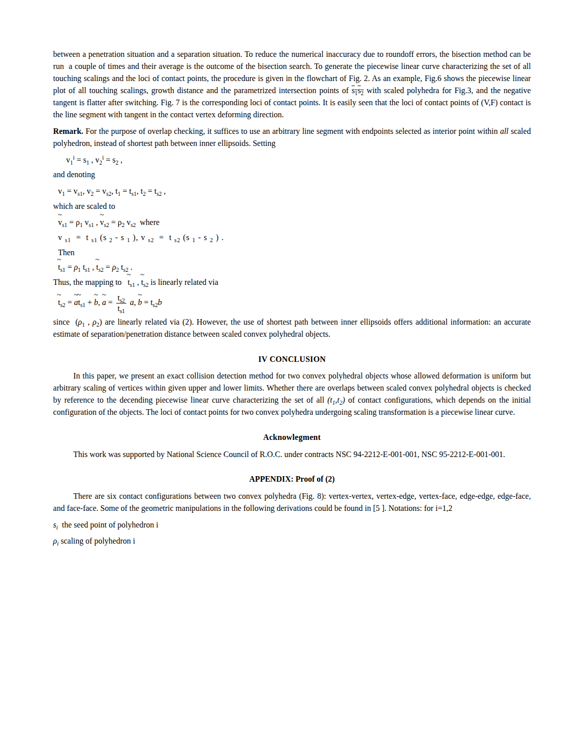between a penetration situation and a separation situation. To reduce the numerical inaccuracy due to roundoff errors, the bisection method can be run a couple of times and their average is the outcome of the bisection search. To generate the piecewise linear curve characterizing the set of all touching scalings and the loci of contact points, the procedure is given in the flowchart of Fig. 2. As an example, Fig.6 shows the piecewise linear plot of all touching scalings, growth distance and the parametrized intersection points of s1s2 with scaled polyhedra for Fig.3, and the negative tangent is flatter after switching. Fig. 7 is the corresponding loci of contact points. It is easily seen that the loci of contact points of (V,F) contact is the line segment with tangent in the contact vertex deforming direction.
Remark. For the purpose of overlap checking, it suffices to use an arbitrary line segment with endpoints selected as interior point within all scaled polyhedron, instead of shortest path between inner ellipsoids. Setting
v1i = s1 , v2i = s2 ,
and denoting
v1 = vs1, v2 = vs2, t1 = ts1, t2 = ts2 ,
which are scaled to
vs1 = ρ1 vs1 , vs2 = ρ2 vs2 where
v s1 = t s1 (s 2 - s 1 ), v s2 = t s2 (s 1 - s 2 ) .
Then
ts1 = ρ1 ts1 , ts2 = ρ2 ts2 .
Thus, the mapping to ts1 , ts2 is linearly related via
ts2 = ats1 + b, a = ts2 ts1 a, b = ts2b
since (ρ1 , ρ2) are linearly related via (2). However, the use of shortest path between inner ellipsoids offers additional information: an accurate estimate of separation/penetration distance between scaled convex polyhedral objects.
IV CONCLUSION
In this paper, we present an exact collision detection method for two convex polyhedral objects whose allowed deformation is uniform but arbitrary scaling of vertices within given upper and lower limits. Whether there are overlaps between scaled convex polyhedral objects is checked by reference to the decending piecewise linear curve characterizing the set of all (t1,t2) of contact configurations, which depends on the initial configuration of the objects. The loci of contact points for two convex polyhedra undergoing scaling transformation is a piecewise linear curve.
Acknowlegment
This work was supported by National Science Council of R.O.C. under contracts NSC 94-2212-E-001-001, NSC 95-2212-E-001-001.
APPENDIX: Proof of (2)
There are six contact configurations between two convex polyhedra (Fig. 8): vertex-vertex, vertex-edge, vertex-face, edge-edge, edge-face, and face-face. Some of the geometric manipulations in the following derivations could be found in [5 ]. Notations: for i=1,2
si the seed point of polyhedron i
ρi scaling of polyhedron i